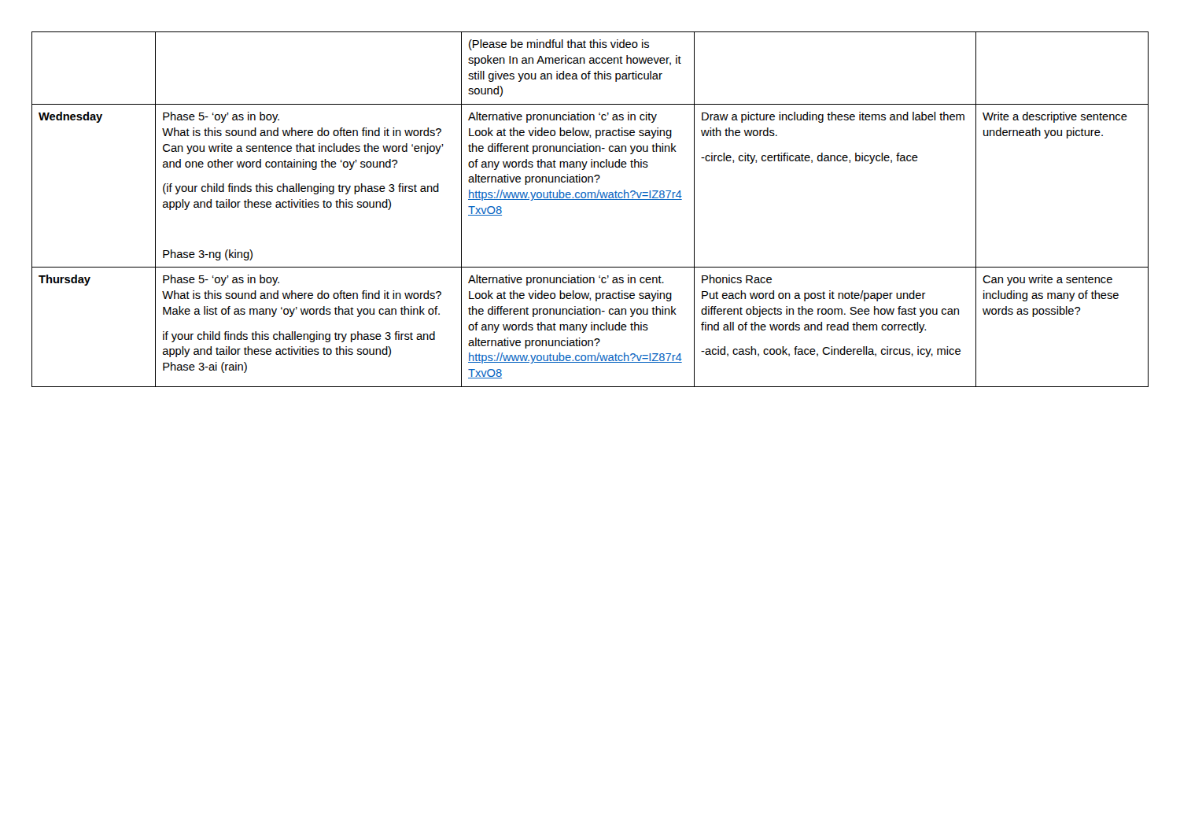| | | (Please be mindful that this video is spoken In an American accent however, it still gives you an idea of this particular sound) | | |
| Wednesday | Phase 5- ‘oy’ as in boy. What is this sound and where do often find it in words? Can you write a sentence that includes the word ‘enjoy’ and one other word containing the ‘oy’ sound? (if your child finds this challenging try phase 3 first and apply and tailor these activities to this sound) Phase 3-ng (king) | Alternative pronunciation ‘c’ as in city Look at the video below, practise saying the different pronunciation- can you think of any words that many include this alternative pronunciation? https://www.youtube.com/watch?v=IZ87r4TxvO8 | Draw a picture including these items and label them with the words. -circle, city, certificate, dance, bicycle, face | Write a descriptive sentence underneath you picture. |
| Thursday | Phase 5- ‘oy’ as in boy. What is this sound and where do often find it in words? Make a list of as many ‘oy’ words that you can think of. if your child finds this challenging try phase 3 first and apply and tailor these activities to this sound) Phase 3-ai (rain) | Alternative pronunciation ‘c’ as in cent. Look at the video below, practise saying the different pronunciation- can you think of any words that many include this alternative pronunciation? https://www.youtube.com/watch?v=IZ87r4TxvO8 | Phonics Race Put each word on a post it note/paper under different objects in the room. See how fast you can find all of the words and read them correctly. -acid, cash, cook, face, Cinderella, circus, icy, mice | Can you write a sentence including as many of these words as possible? |